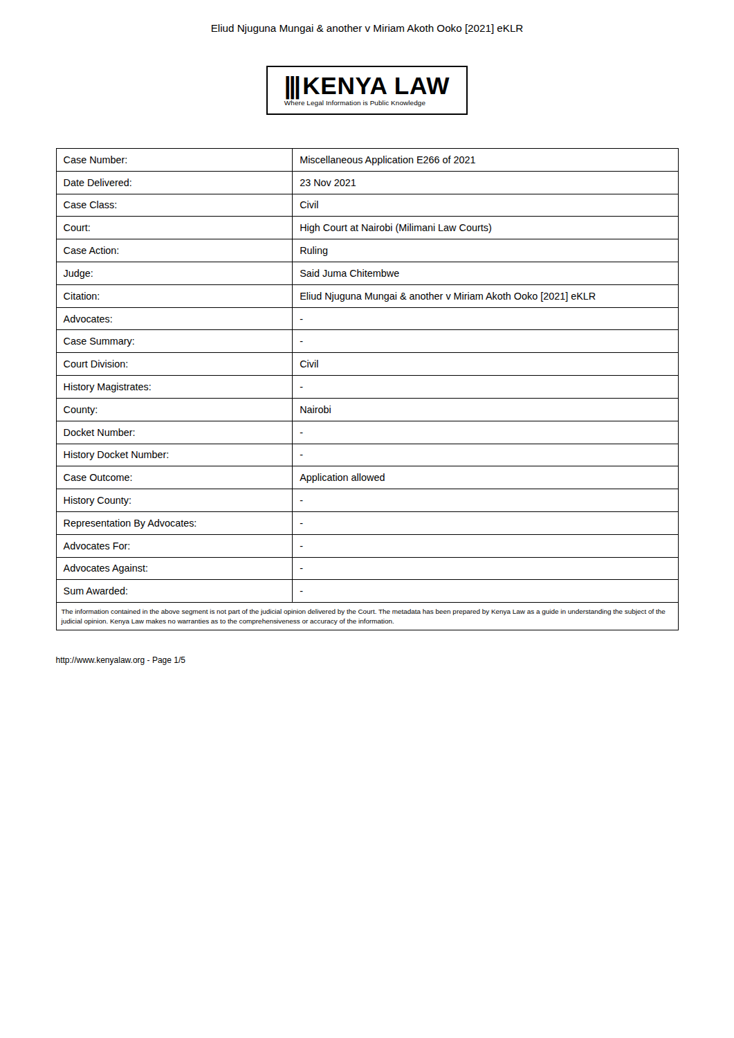Eliud Njuguna Mungai & another v Miriam Akoth Ooko [2021] eKLR
|||KENYA LAW
Where Legal Information is Public Knowledge
| Case Number: | Miscellaneous Application E266 of 2021 |
| Date Delivered: | 23 Nov 2021 |
| Case Class: | Civil |
| Court: | High Court at Nairobi (Milimani Law Courts) |
| Case Action: | Ruling |
| Judge: | Said Juma Chitembwe |
| Citation: | Eliud Njuguna Mungai & another v Miriam Akoth Ooko [2021] eKLR |
| Advocates: | - |
| Case Summary: | - |
| Court Division: | Civil |
| History Magistrates: | - |
| County: | Nairobi |
| Docket Number: | - |
| History Docket Number: | - |
| Case Outcome: | Application allowed |
| History County: | - |
| Representation By Advocates: | - |
| Advocates For: | - |
| Advocates Against: | - |
| Sum Awarded: | - |
The information contained in the above segment is not part of the judicial opinion delivered by the Court. The metadata has been prepared by Kenya Law as a guide in understanding the subject of the judicial opinion. Kenya Law makes no warranties as to the comprehensiveness or accuracy of the information.
http://www.kenyalaw.org - Page 1/5